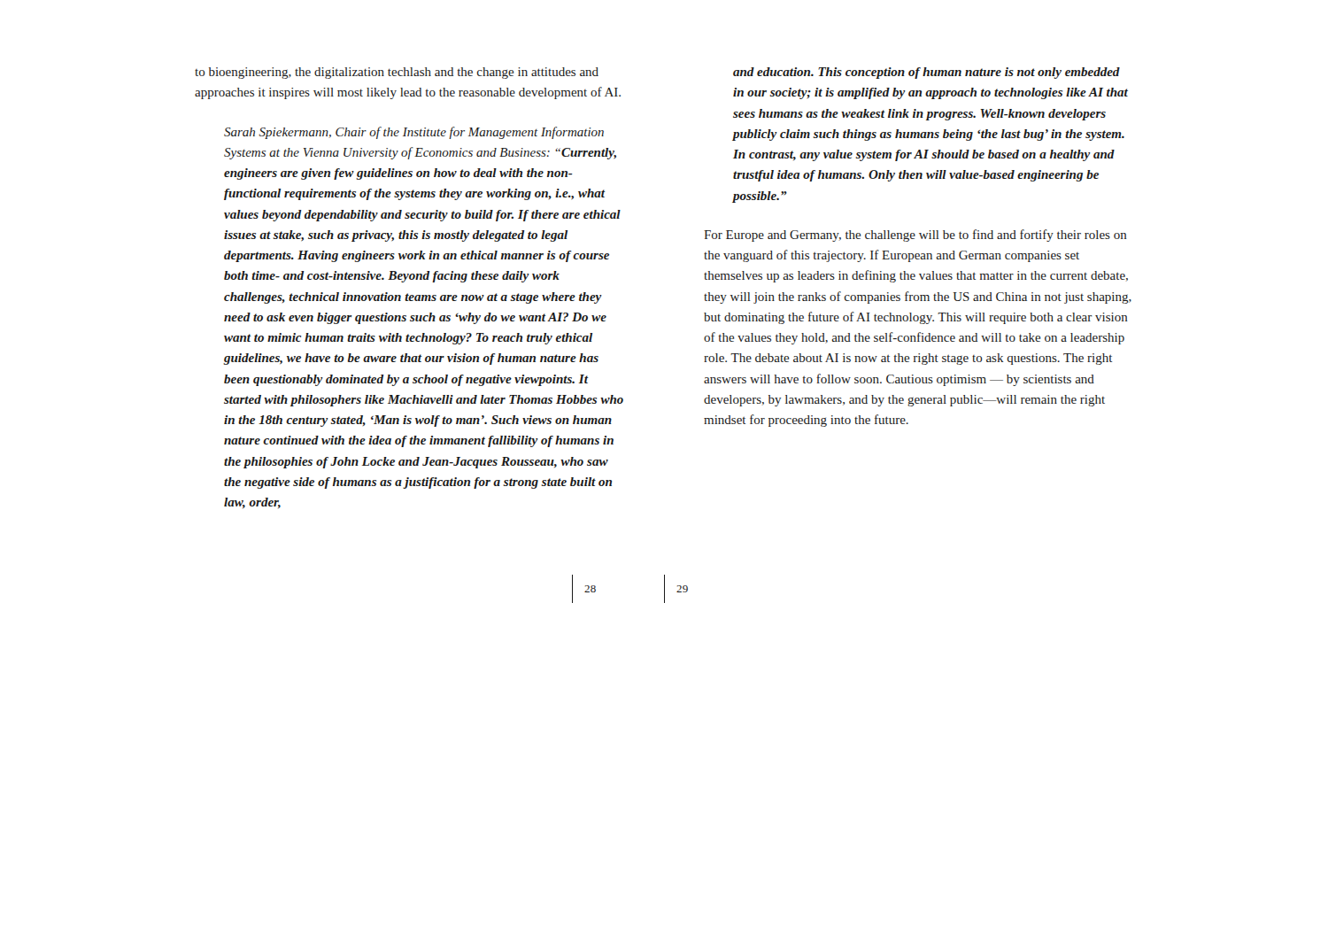to bioengineering, the digitalization techlash and the change in attitudes and approaches it inspires will most likely lead to the reasonable development of AI.
Sarah Spiekermann, Chair of the Institute for Management Information Systems at the Vienna University of Economics and Business: “Currently, engineers are given few guidelines on how to deal with the non-functional requirements of the systems they are working on, i.e., what values beyond dependability and security to build for. If there are ethical issues at stake, such as privacy, this is mostly delegated to legal departments. Having engineers work in an ethical manner is of course both time- and cost-intensive. Beyond facing these daily work challenges, technical innovation teams are now at a stage where they need to ask even bigger questions such as ‘why do we want AI? Do we want to mimic human traits with technology? To reach truly ethical guidelines, we have to be aware that our vision of human nature has been questionably dominated by a school of negative viewpoints. It started with philosophers like Machiavelli and later Thomas Hobbes who in the 18th century stated, ‘Man is wolf to man’. Such views on human nature continued with the idea of the immanent fallibility of humans in the philosophies of John Locke and Jean-Jacques Rousseau, who saw the negative side of humans as a justification for a strong state built on law, order,
and education. This conception of human nature is not only embedded in our society; it is amplified by an approach to technologies like AI that sees humans as the weakest link in progress. Well-known developers publicly claim such things as humans being ‘the last bug’ in the system. In contrast, any value system for AI should be based on a healthy and trustful idea of humans. Only then will value-based engineering be possible.”
For Europe and Germany, the challenge will be to find and fortify their roles on the vanguard of this trajectory. If European and German companies set themselves up as leaders in defining the values that matter in the current debate, they will join the ranks of companies from the US and China in not just shaping, but dominating the future of AI technology. This will require both a clear vision of the values they hold, and the self-confidence and will to take on a leadership role. The debate about AI is now at the right stage to ask questions. The right answers will have to follow soon. Cautious optimism — by scientists and developers, by lawmakers, and by the general public—will remain the right mindset for proceeding into the future.
28
29